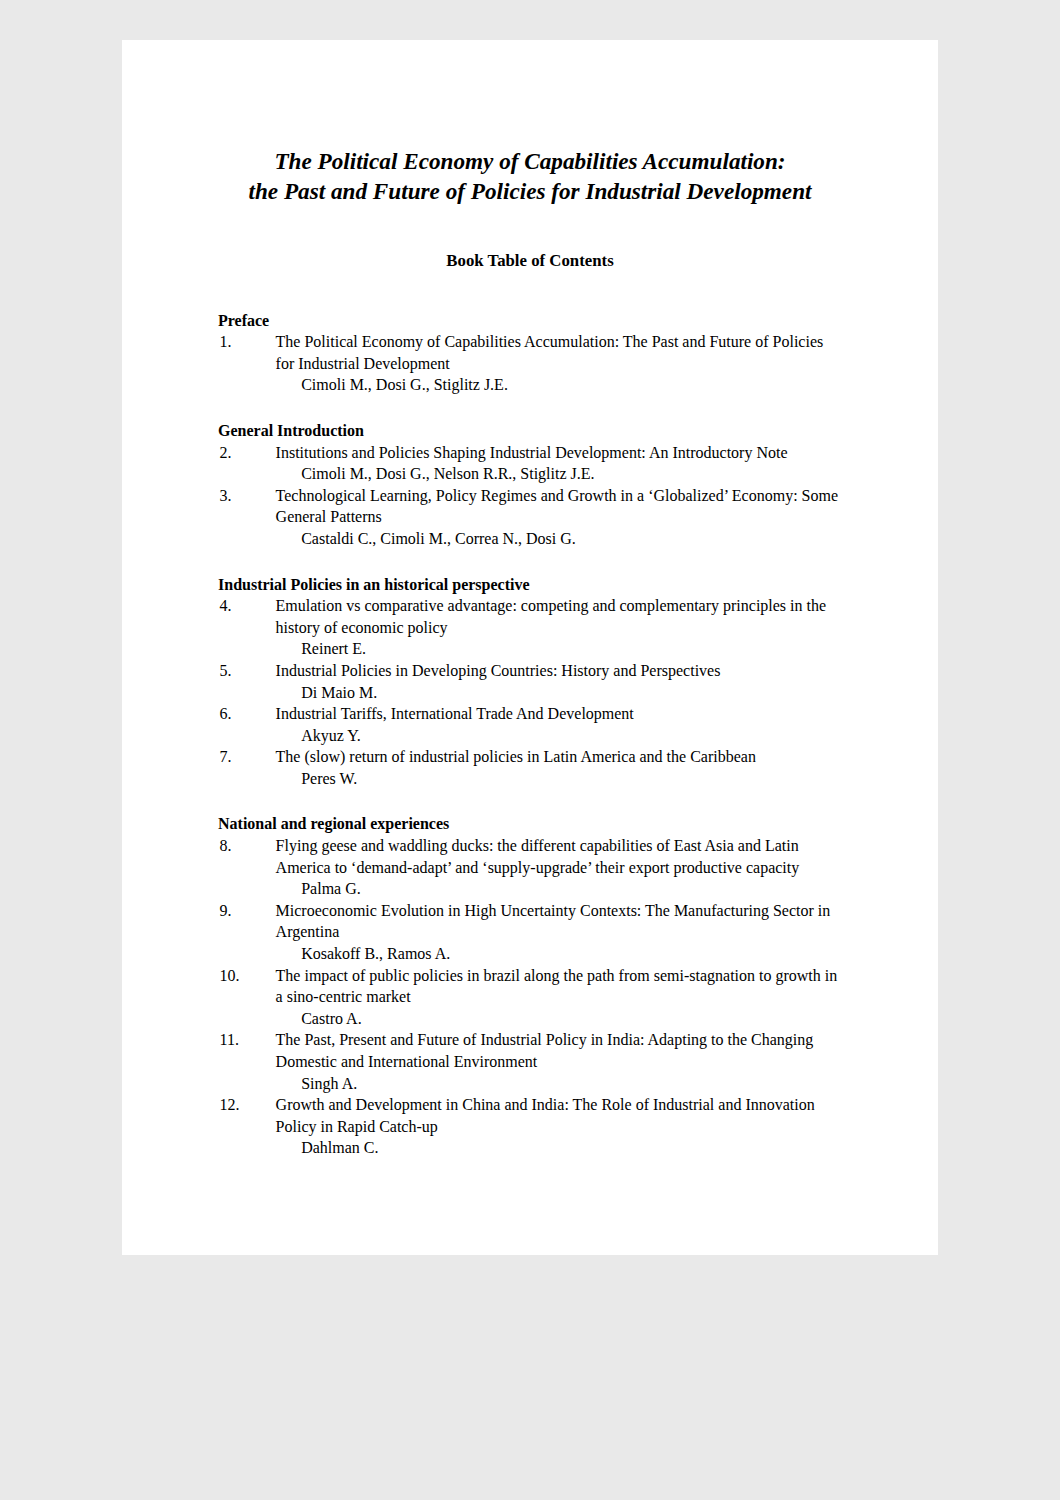The Political Economy of Capabilities Accumulation:
the Past and Future of Policies for Industrial Development
Book Table of Contents
Preface
1. The Political Economy of Capabilities Accumulation: The Past and Future of Policies for Industrial Development Cimoli M., Dosi G., Stiglitz J.E.
General Introduction
2. Institutions and Policies Shaping Industrial Development: An Introductory Note Cimoli M., Dosi G., Nelson R.R., Stiglitz J.E.
3. Technological Learning, Policy Regimes and Growth in a ‘Globalized’ Economy: Some General Patterns Castaldi C., Cimoli M., Correa N., Dosi G.
Industrial Policies in an historical perspective
4. Emulation vs comparative advantage: competing and complementary principles in the history of economic policy Reinert E.
5. Industrial Policies in Developing Countries: History and Perspectives Di Maio M.
6. Industrial Tariffs, International Trade And Development Akyuz Y.
7. The (slow) return of industrial policies in Latin America and the Caribbean Peres W.
National and regional experiences
8. Flying geese and waddling ducks: the different capabilities of East Asia and Latin America to ‘demand-adapt’ and ‘supply-upgrade’ their export productive capacity Palma G.
9. Microeconomic Evolution in High Uncertainty Contexts: The Manufacturing Sector in Argentina Kosakoff B., Ramos A.
10. The impact of public policies in brazil along the path from semi-stagnation to growth in a sino-centric market Castro A.
11. The Past, Present and Future of Industrial Policy in India: Adapting to the Changing Domestic and International Environment Singh A.
12. Growth and Development in China and India: The Role of Industrial and Innovation Policy in Rapid Catch-up Dahlman C.